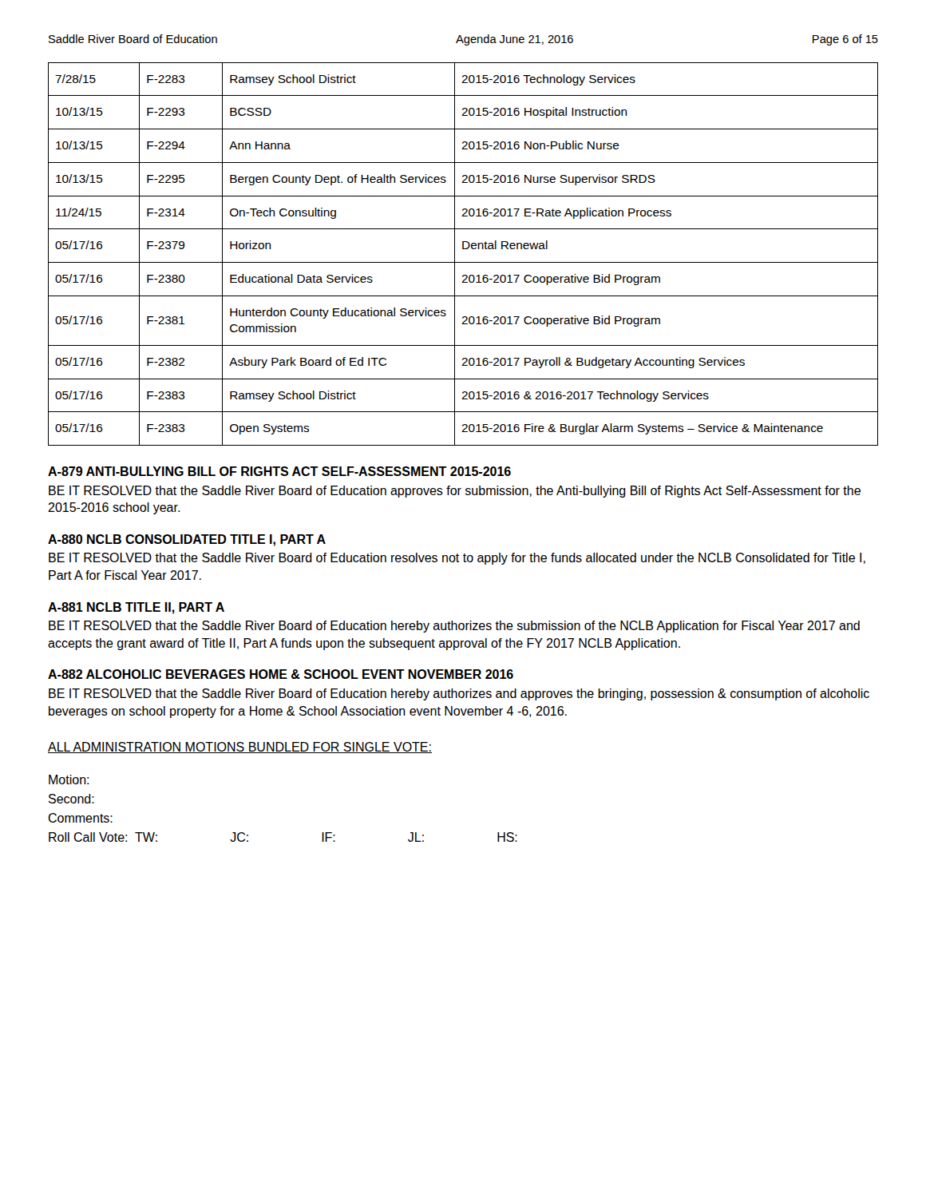Saddle River Board of Education Agenda June 21, 2016 Page 6 of 15
| 7/28/15 | F-2283 | Ramsey School District | 2015-2016 Technology Services |
| 10/13/15 | F-2293 | BCSSD | 2015-2016 Hospital Instruction |
| 10/13/15 | F-2294 | Ann Hanna | 2015-2016 Non-Public Nurse |
| 10/13/15 | F-2295 | Bergen County Dept. of Health Services | 2015-2016 Nurse Supervisor SRDS |
| 11/24/15 | F-2314 | On-Tech Consulting | 2016-2017 E-Rate Application Process |
| 05/17/16 | F-2379 | Horizon | Dental Renewal |
| 05/17/16 | F-2380 | Educational Data Services | 2016-2017 Cooperative Bid Program |
| 05/17/16 | F-2381 | Hunterdon County Educational Services Commission | 2016-2017 Cooperative Bid Program |
| 05/17/16 | F-2382 | Asbury Park Board of Ed ITC | 2016-2017 Payroll & Budgetary Accounting Services |
| 05/17/16 | F-2383 | Ramsey School District | 2015-2016 & 2016-2017 Technology Services |
| 05/17/16 | F-2383 | Open Systems | 2015-2016 Fire & Burglar Alarm Systems – Service & Maintenance |
A-879 ANTI-BULLYING BILL OF RIGHTS ACT SELF-ASSESSMENT 2015-2016
BE IT RESOLVED that the Saddle River Board of Education approves for submission, the Anti-bullying Bill of Rights Act Self-Assessment for the 2015-2016 school year.
A-880 NCLB CONSOLIDATED TITLE I, PART A
BE IT RESOLVED that the Saddle River Board of Education resolves not to apply for the funds allocated under the NCLB Consolidated for Title I, Part A for Fiscal Year 2017.
A-881 NCLB TITLE II, PART A
BE IT RESOLVED that the Saddle River Board of Education hereby authorizes the submission of the NCLB Application for Fiscal Year 2017 and accepts the grant award of Title II, Part A funds upon the subsequent approval of the FY 2017 NCLB Application.
A-882 ALCOHOLIC BEVERAGES HOME & SCHOOL EVENT NOVEMBER 2016
BE IT RESOLVED that the Saddle River Board of Education hereby authorizes and approves the bringing, possession & consumption of alcoholic beverages on school property for a Home & School Association event November 4 -6, 2016.
ALL ADMINISTRATION MOTIONS BUNDLED FOR SINGLE VOTE:
Motion:
Second:
Comments:
Roll Call Vote: TW: JC: IF: JL: HS: